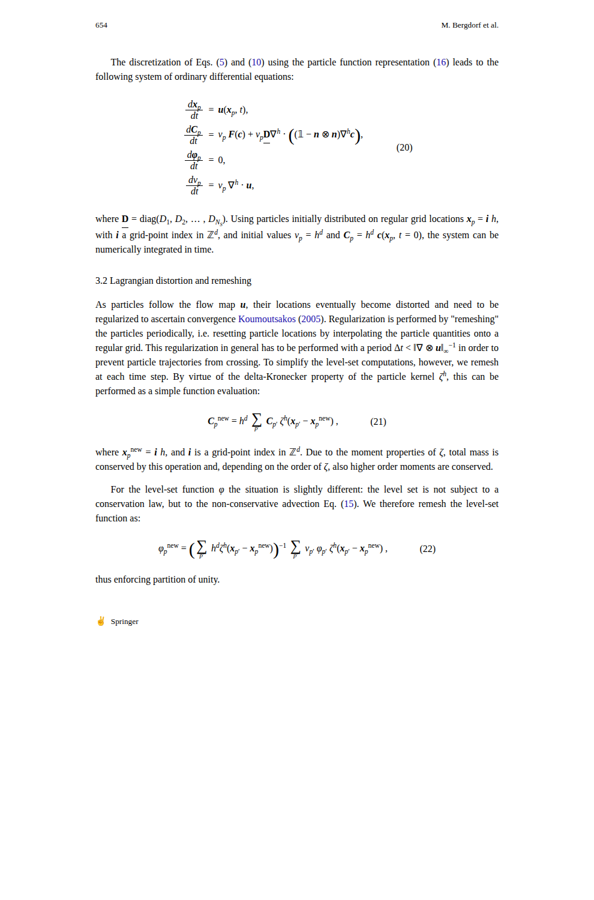654 M. Bergdorf et al.
The discretization of Eqs. (5) and (10) using the particle function representation (16) leads to the following system of ordinary differential equations:
| d x p dt | = | u ( x p , t ), |
| d C p dt | = | v p F ( c ) + v p D ∇ h · ( (𝟙 − n ⊗ n )∇ h c ) , |
| d φ p dt | = | 0, |
| dv p dt | = | v p ∇ h · u , |
(20)
where D = diag(D1, D2, … , DNS). Using particles initially distributed on regular grid locations xp = i h, with i a grid-point index in ℤd, and initial values vp = hd and Cp = hd c(xp, t = 0), the system can be numerically integrated in time.
3.2 Lagrangian distortion and remeshing
As particles follow the flow map u, their locations eventually become distorted and need to be regularized to ascertain convergence Koumoutsakos (2005). Regularization is performed by "remeshing" the particles periodically, i.e. resetting particle locations by interpolating the particle quantities onto a regular grid. This regularization in general has to be performed with a period Δt < ‖∇ ⊗ u‖∞−1 in order to prevent particle trajectories from crossing. To simplify the level-set computations, however, we remesh at each time step. By virtue of the delta-Kronecker property of the particle kernel ζh, this can be performed as a simple function evaluation:
Cpnew = hd ∑p′ Cp′ ζh(xp′ − xpnew) ,
(21)
where xpnew = i h, and i is a grid-point index in ℤd. Due to the moment properties of ζ, total mass is conserved by this operation and, depending on the order of ζ, also higher order moments are conserved.
For the level-set function φ the situation is slightly different: the level set is not subject to a conservation law, but to the non-conservative advection Eq. (15). We therefore remesh the level-set function as:
φpnew = (∑p′ hdζh(xp′ − xpnew))−1 ∑p′ vp′ φp′ ζh(xp′ − xpnew) ,
(22)
thus enforcing partition of unity.
✌ Springer